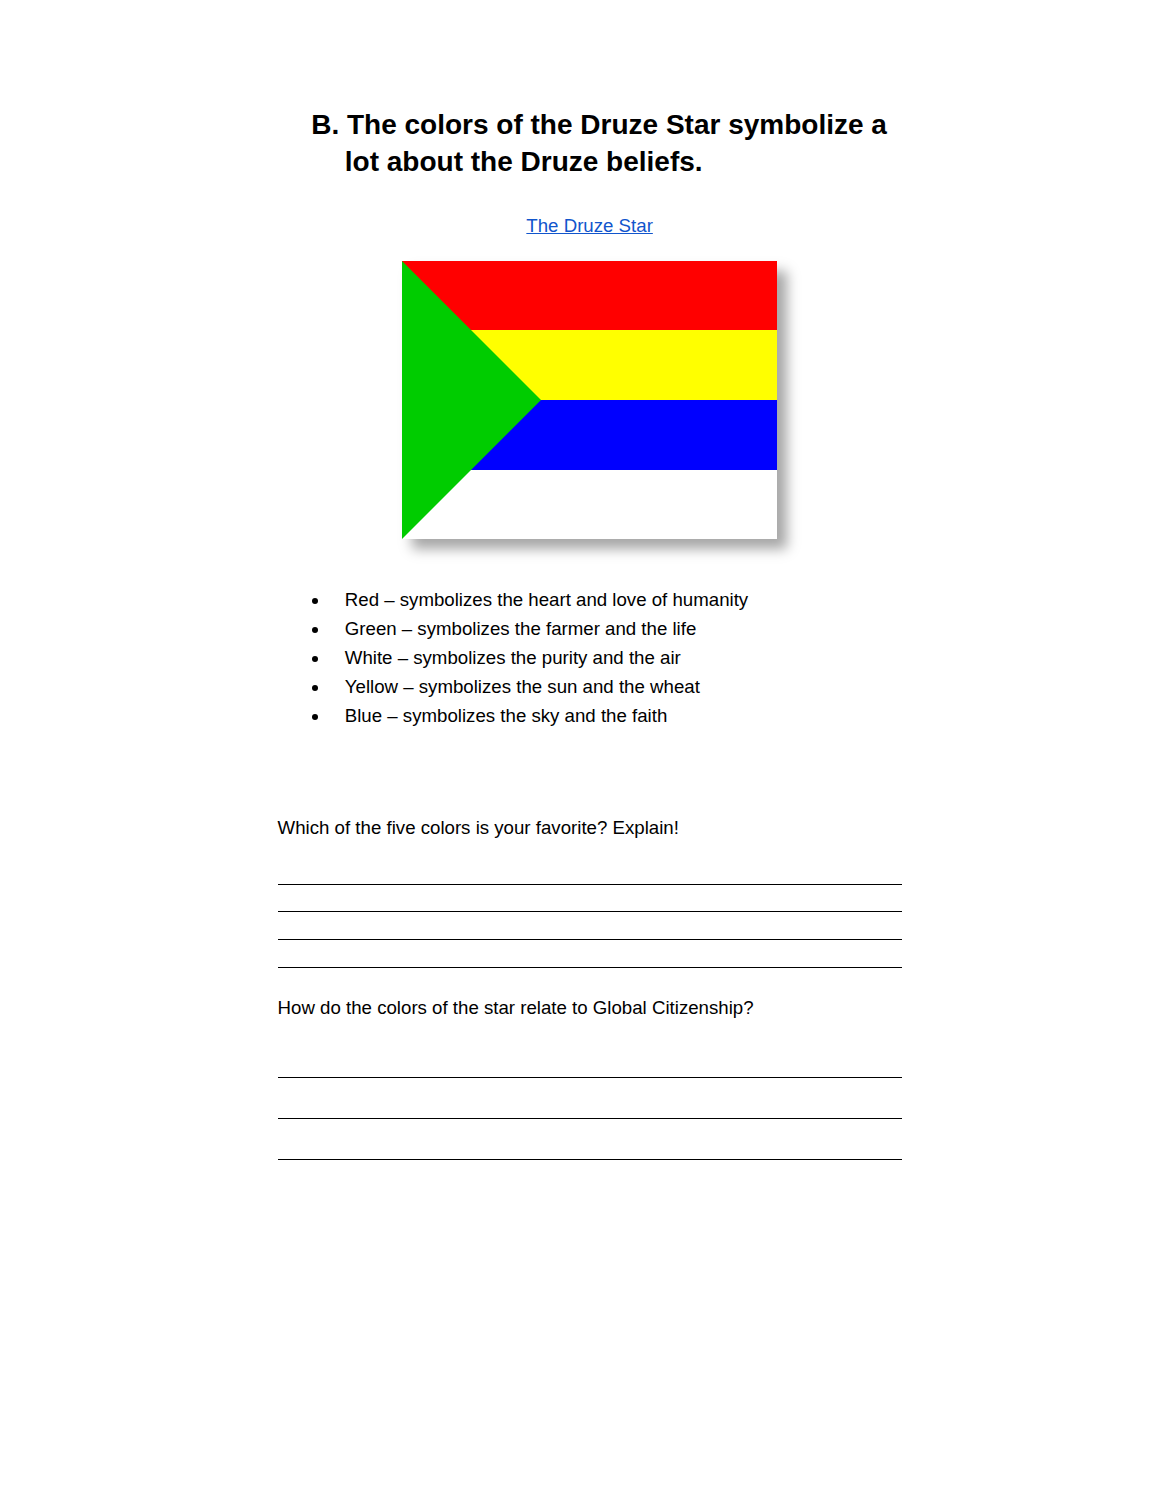B. The colors of the Druze Star symbolize a lot about the Druze beliefs.
The Druze Star
Red – symbolizes the heart and love of humanity
Green – symbolizes the farmer and the life
White – symbolizes the purity and the air
Yellow – symbolizes the sun and the wheat
Blue – symbolizes the sky and the faith
Which of the five colors is your favorite? Explain!
How do the colors of the star relate to Global Citizenship?